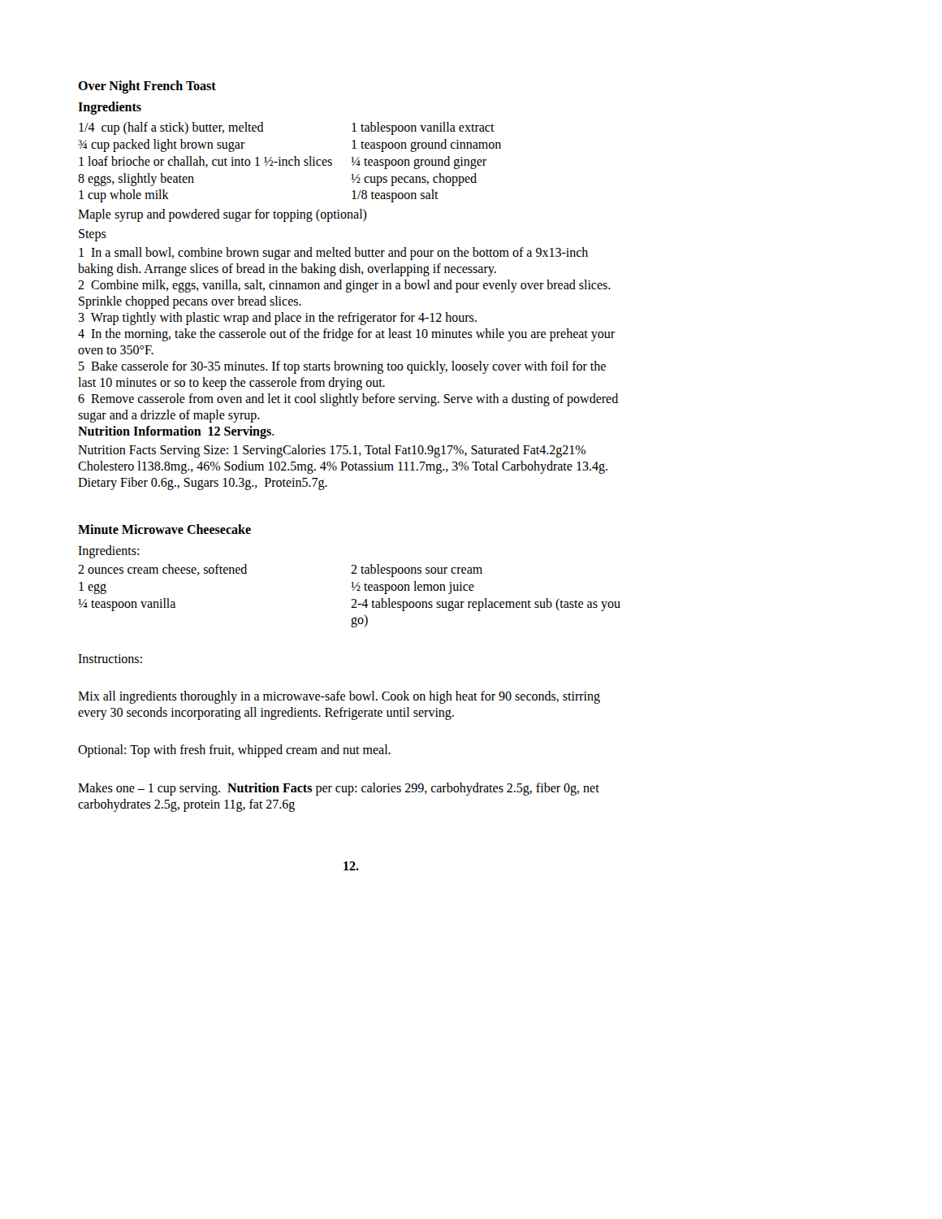Over Night French Toast
Ingredients
| 1/4 cup (half a stick) butter, melted | 1 tablespoon vanilla extract |
| ¾ cup packed light brown sugar | 1 teaspoon ground cinnamon |
| 1 loaf brioche or challah, cut into 1 ½-inch slices | ¼ teaspoon ground ginger |
| 8 eggs, slightly beaten | ½ cups pecans, chopped |
| 1 cup whole milk | 1/8 teaspoon salt |
Maple syrup and powdered sugar for topping (optional)
Steps
1 In a small bowl, combine brown sugar and melted butter and pour on the bottom of a 9x13-inch baking dish. Arrange slices of bread in the baking dish, overlapping if necessary.
2 Combine milk, eggs, vanilla, salt, cinnamon and ginger in a bowl and pour evenly over bread slices. Sprinkle chopped pecans over bread slices.
3 Wrap tightly with plastic wrap and place in the refrigerator for 4-12 hours.
4 In the morning, take the casserole out of the fridge for at least 10 minutes while you are preheat your oven to 350°F.
5 Bake casserole for 30-35 minutes. If top starts browning too quickly, loosely cover with foil for the last 10 minutes or so to keep the casserole from drying out.
6 Remove casserole from oven and let it cool slightly before serving. Serve with a dusting of powdered sugar and a drizzle of maple syrup.
Nutrition Information 12 Servings.
Nutrition Facts Serving Size: 1 ServingCalories 175.1, Total Fat10.9g17%, Saturated Fat4.2g21% Cholestero l138.8mg., 46% Sodium 102.5mg. 4% Potassium 111.7mg., 3% Total Carbohydrate 13.4g. Dietary Fiber 0.6g., Sugars 10.3g., Protein5.7g.
Minute Microwave Cheesecake
Ingredients:
| 2 ounces cream cheese, softened | 2 tablespoons sour cream |
| 1 egg | ½ teaspoon lemon juice |
| ¼ teaspoon vanilla | 2-4 tablespoons sugar replacement sub (taste as you go) |
Instructions:
Mix all ingredients thoroughly in a microwave-safe bowl. Cook on high heat for 90 seconds, stirring every 30 seconds incorporating all ingredients. Refrigerate until serving.
Optional: Top with fresh fruit, whipped cream and nut meal.
Makes one – 1 cup serving. Nutrition Facts per cup: calories 299, carbohydrates 2.5g, fiber 0g, net carbohydrates 2.5g, protein 11g, fat 27.6g
12.